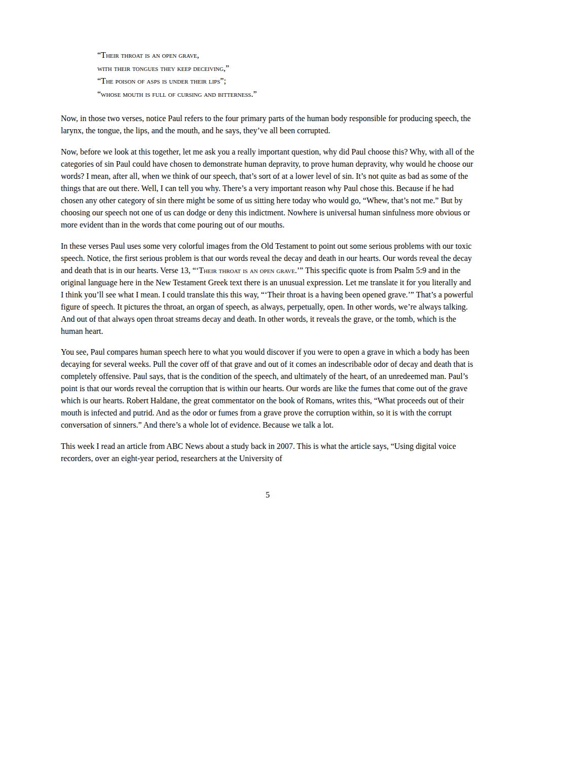“Their throat is an open grave,
with their tongues they keep deceiving,”
“The poison of asps is under their lips”;
“whose mouth is full of cursing and bitterness.”
Now, in those two verses, notice Paul refers to the four primary parts of the human body responsible for producing speech, the larynx, the tongue, the lips, and the mouth, and he says, they’ve all been corrupted.
Now, before we look at this together, let me ask you a really important question, why did Paul choose this? Why, with all of the categories of sin Paul could have chosen to demonstrate human depravity, to prove human depravity, why would he choose our words? I mean, after all, when we think of our speech, that’s sort of at a lower level of sin. It’s not quite as bad as some of the things that are out there. Well, I can tell you why. There’s a very important reason why Paul chose this. Because if he had chosen any other category of sin there might be some of us sitting here today who would go, “Whew, that’s not me.” But by choosing our speech not one of us can dodge or deny this indictment. Nowhere is universal human sinfulness more obvious or more evident than in the words that come pouring out of our mouths.
In these verses Paul uses some very colorful images from the Old Testament to point out some serious problems with our toxic speech. Notice, the first serious problem is that our words reveal the decay and death in our hearts. Our words reveal the decay and death that is in our hearts. Verse 13, “‘Their throat is an open grave.’” This specific quote is from Psalm 5:9 and in the original language here in the New Testament Greek text there is an unusual expression. Let me translate it for you literally and I think you’ll see what I mean. I could translate this this way, “‘Their throat is a having been opened grave.’” That’s a powerful figure of speech. It pictures the throat, an organ of speech, as always, perpetually, open. In other words, we’re always talking. And out of that always open throat streams decay and death. In other words, it reveals the grave, or the tomb, which is the human heart.
You see, Paul compares human speech here to what you would discover if you were to open a grave in which a body has been decaying for several weeks. Pull the cover off of that grave and out of it comes an indescribable odor of decay and death that is completely offensive. Paul says, that is the condition of the speech, and ultimately of the heart, of an unredeemed man. Paul’s point is that our words reveal the corruption that is within our hearts. Our words are like the fumes that come out of the grave which is our hearts. Robert Haldane, the great commentator on the book of Romans, writes this, “What proceeds out of their mouth is infected and putrid. And as the odor or fumes from a grave prove the corruption within, so it is with the corrupt conversation of sinners.” And there’s a whole lot of evidence. Because we talk a lot.
This week I read an article from ABC News about a study back in 2007. This is what the article says, “Using digital voice recorders, over an eight-year period, researchers at the University of
5